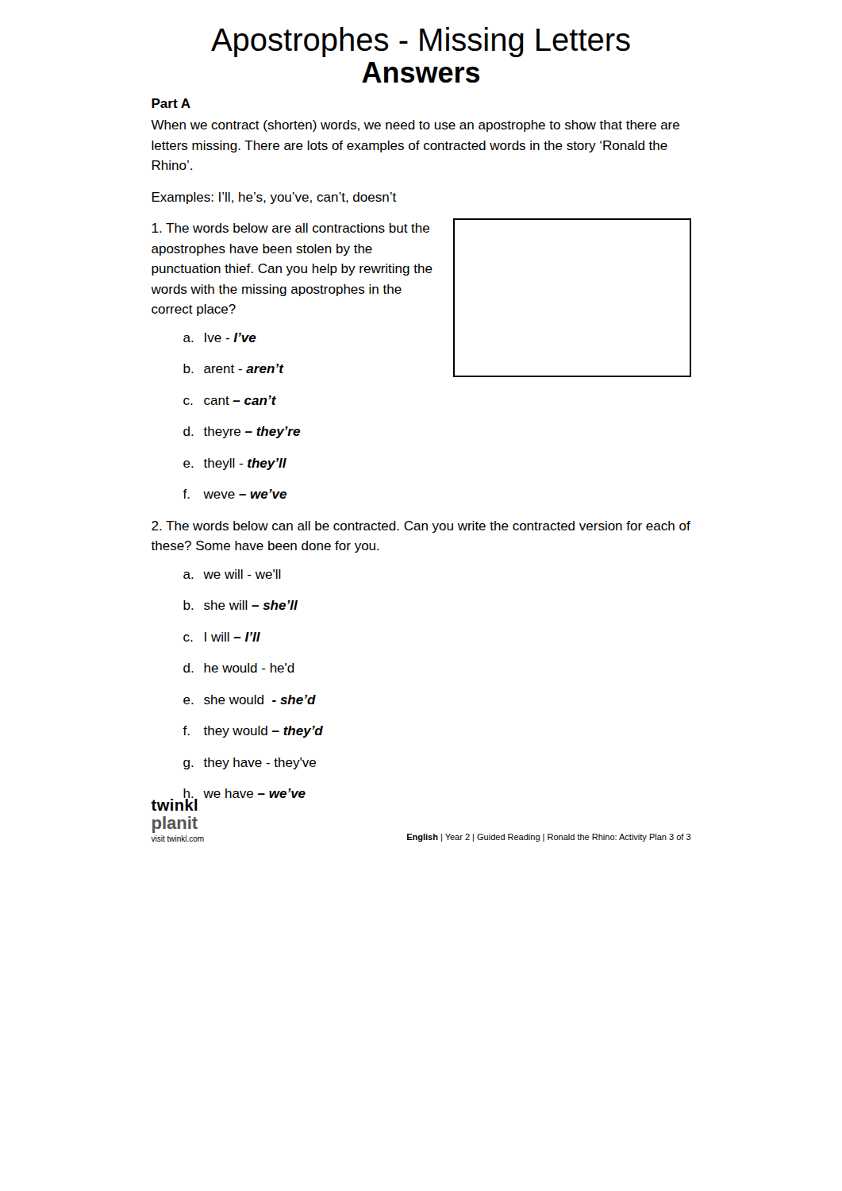Apostrophes - Missing Letters
Answers
Part A
When we contract (shorten) words, we need to use an apostrophe to show that there are letters missing. There are lots of examples of contracted words in the story ‘Ronald the Rhino’.
Examples: I’ll, he’s, you’ve, can’t, doesn’t
1. The words below are all contractions but the apostrophes have been stolen by the punctuation thief. Can you help by rewriting the words with the missing apostrophes in the correct place?
a. Ive - I’ve
b. arent - aren’t
c. cant – can’t
d. theyre – they’re
e. theyll - they’ll
f. weve – we’ve
2. The words below can all be contracted. Can you write the contracted version for each of these? Some have been done for you.
a. we will - we'll
b. she will – she’ll
c. I will – I’ll
d. he would - he'd
e. she would - she’d
f. they would – they’d
g. they have - they've
h. we have – we’ve
twinkl planit visit twinkl.com
English | Year 2 | Guided Reading | Ronald the Rhino: Activity Plan 3 of 3